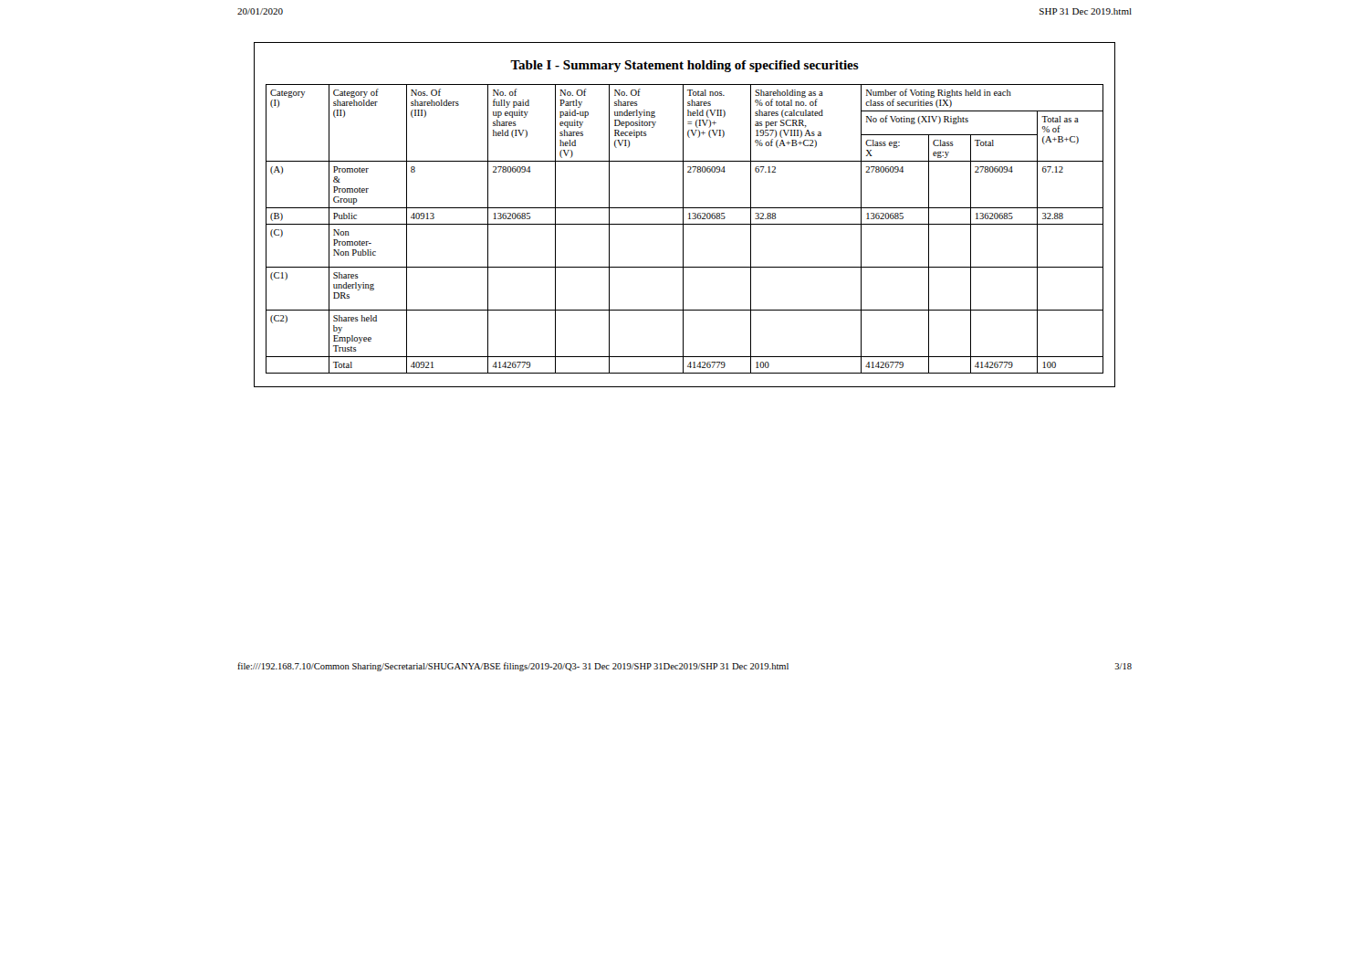20/01/2020
SHP 31 Dec 2019.html
Table I - Summary Statement holding of specified securities
| Category (I) | Category of shareholder (II) | Nos. Of shareholders (III) | No. of fully paid up equity shares held (IV) | No. Of Partly paid-up equity shares held (V) | No. Of shares underlying Depository Receipts (VI) | Total nos. shares held (VII) = (IV)+ (V)+ (VI) | Shareholding as a % of total no. of shares (calculated as per SCRR, 1957) (VIII) As a % of (A+B+C2) | Number of Voting Rights held in each class of securities (IX) |
| --- | --- | --- | --- | --- | --- | --- | --- | --- |
| No of Voting (XIV) Rights | Total as a % of (A+B+C) |
| Class eg: X | Class eg:y | Total |
| (A) | Promoter & Promoter Group | 8 | 27806094 | | | 27806094 | 67.12 | 27806094 | | 27806094 | 67.12 |
| (B) | Public | 40913 | 13620685 | | | 13620685 | 32.88 | 13620685 | | 13620685 | 32.88 |
| (C) | Non Promoter- Non Public | | | | | | | | | | |
| (C1) | Shares underlying DRs | | | | | | | | | | |
| (C2) | Shares held by Employee Trusts | | | | | | | | | | |
| | Total | 40921 | 41426779 | | | 41426779 | 100 | 41426779 | | 41426779 | 100 |
file:///192.168.7.10/Common Sharing/Secretarial/SHUGANYA/BSE filings/2019-20/Q3- 31 Dec 2019/SHP 31Dec2019/SHP 31 Dec 2019.html
3/18